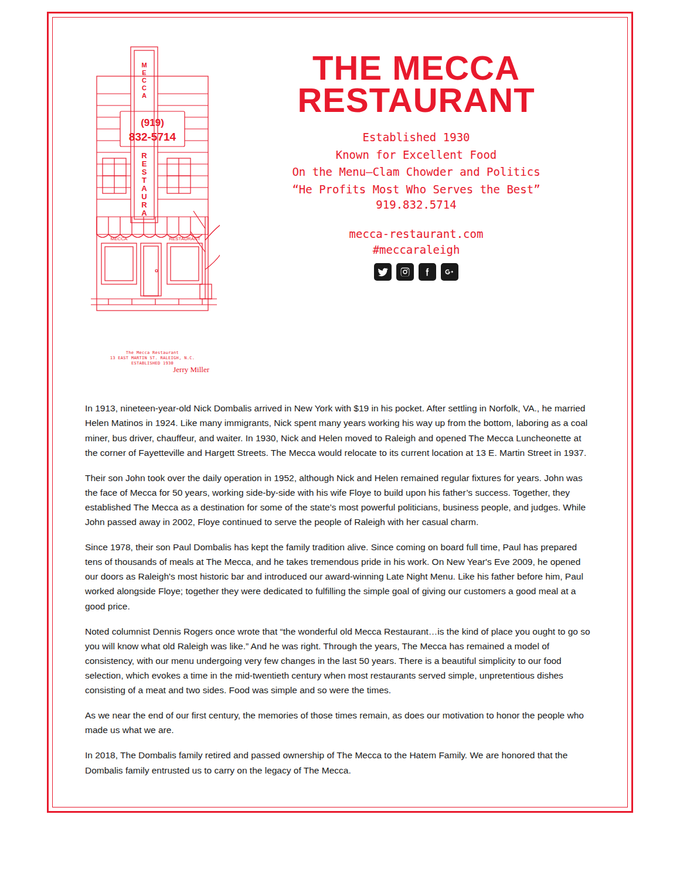(919) 832-5714 M E C C A R E S T A U R A MECCA RESTAURANT
The Mecca Restaurant
13 EAST MARTIN ST. RALEIGH, N.C.
ESTABLISHED 1930
Jerry Miller
The Mecca
Restaurant
Established 1930
Known for Excellent Food
On the Menu–Clam Chowder and Politics
“He Profits Most Who Serves the Best”
919.832.5714
mecca-restaurant.com
#meccaraleigh
In 1913, nineteen-year-old Nick Dombalis arrived in New York with $19 in his pocket. After settling in Norfolk, VA., he married Helen Matinos in 1924. Like many immigrants, Nick spent many years working his way up from the bottom, laboring as a coal miner, bus driver, chauffeur, and waiter. In 1930, Nick and Helen moved to Raleigh and opened The Mecca Luncheonette at the corner of Fayetteville and Hargett Streets. The Mecca would relocate to its current location at 13 E. Martin Street in 1937.
Their son John took over the daily operation in 1952, although Nick and Helen remained regular fixtures for years. John was the face of Mecca for 50 years, working side-by-side with his wife Floye to build upon his father’s success. Together, they established The Mecca as a destination for some of the state’s most powerful politicians, business people, and judges. While John passed away in 2002, Floye continued to serve the people of Raleigh with her casual charm.
Since 1978, their son Paul Dombalis has kept the family tradition alive. Since coming on board full time, Paul has prepared tens of thousands of meals at The Mecca, and he takes tremendous pride in his work. On New Year's Eve 2009, he opened our doors as Raleigh's most historic bar and introduced our award-winning Late Night Menu. Like his father before him, Paul worked alongside Floye; together they were dedicated to fulfilling the simple goal of giving our customers a good meal at a good price.
Noted columnist Dennis Rogers once wrote that “the wonderful old Mecca Restaurant…is the kind of place you ought to go so you will know what old Raleigh was like.” And he was right. Through the years, The Mecca has remained a model of consistency, with our menu undergoing very few changes in the last 50 years. There is a beautiful simplicity to our food selection, which evokes a time in the mid-twentieth century when most restaurants served simple, unpretentious dishes consisting of a meat and two sides. Food was simple and so were the times.
As we near the end of our first century, the memories of those times remain, as does our motivation to honor the people who made us what we are.
In 2018, The Dombalis family retired and passed ownership of The Mecca to the Hatem Family. We are honored that the Dombalis family entrusted us to carry on the legacy of The Mecca.